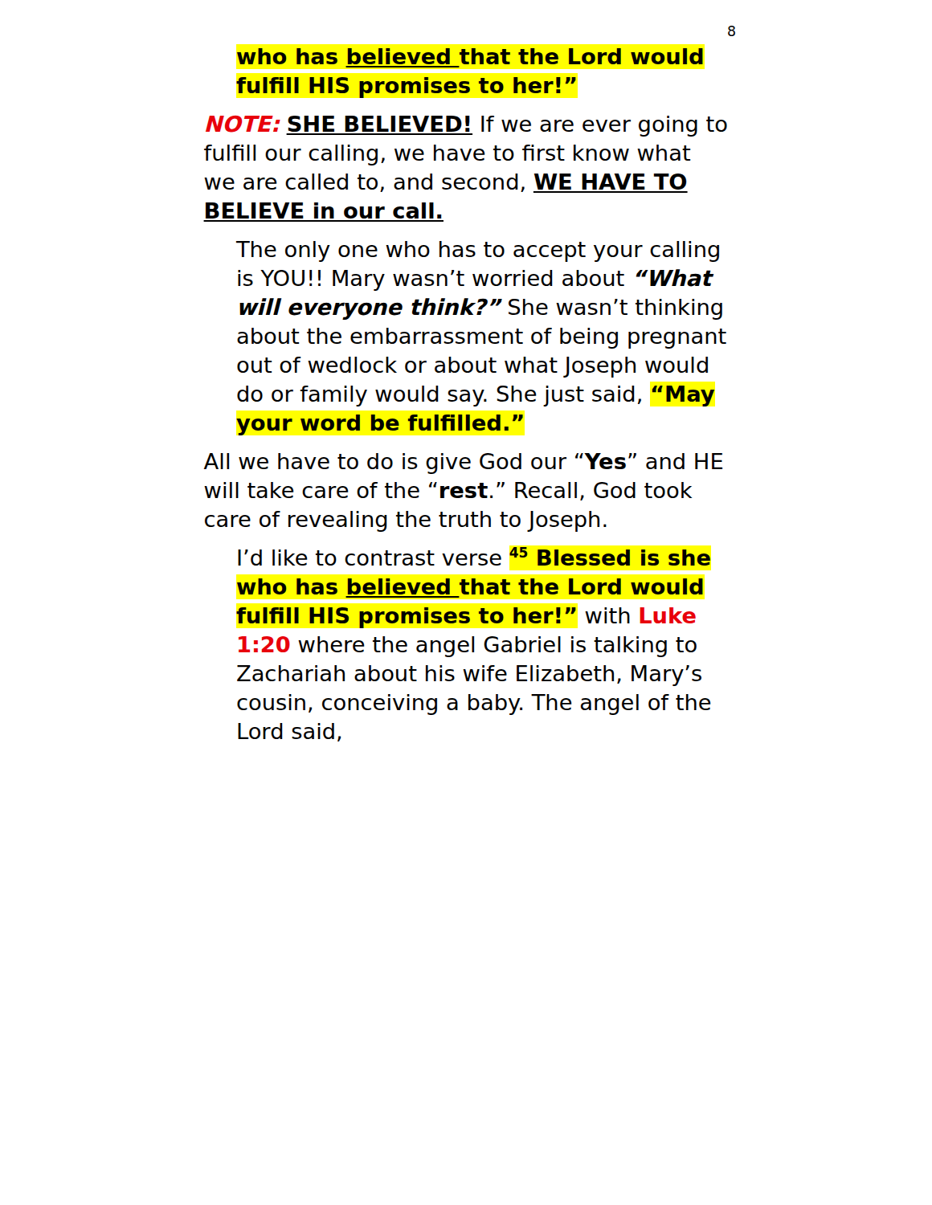8
who has believed that the Lord would fulfill HIS promises to her!”
NOTE: SHE BELIEVED! If we are ever going to fulfill our calling, we have to first know what we are called to, and second, WE HAVE TO BELIEVE in our call.
The only one who has to accept your calling is YOU!! Mary wasn’t worried about “What will everyone think?” She wasn’t thinking about the embarrassment of being pregnant out of wedlock or about what Joseph would do or family would say. She just said, “May your word be fulfilled.”
All we have to do is give God our “Yes” and HE will take care of the “rest.” Recall, God took care of revealing the truth to Joseph.
I’d like to contrast verse 45 Blessed is she who has believed that the Lord would fulfill HIS promises to her!” with Luke 1:20 where the angel Gabriel is talking to Zachariah about his wife Elizabeth, Mary’s cousin, conceiving a baby. The angel of the Lord said,